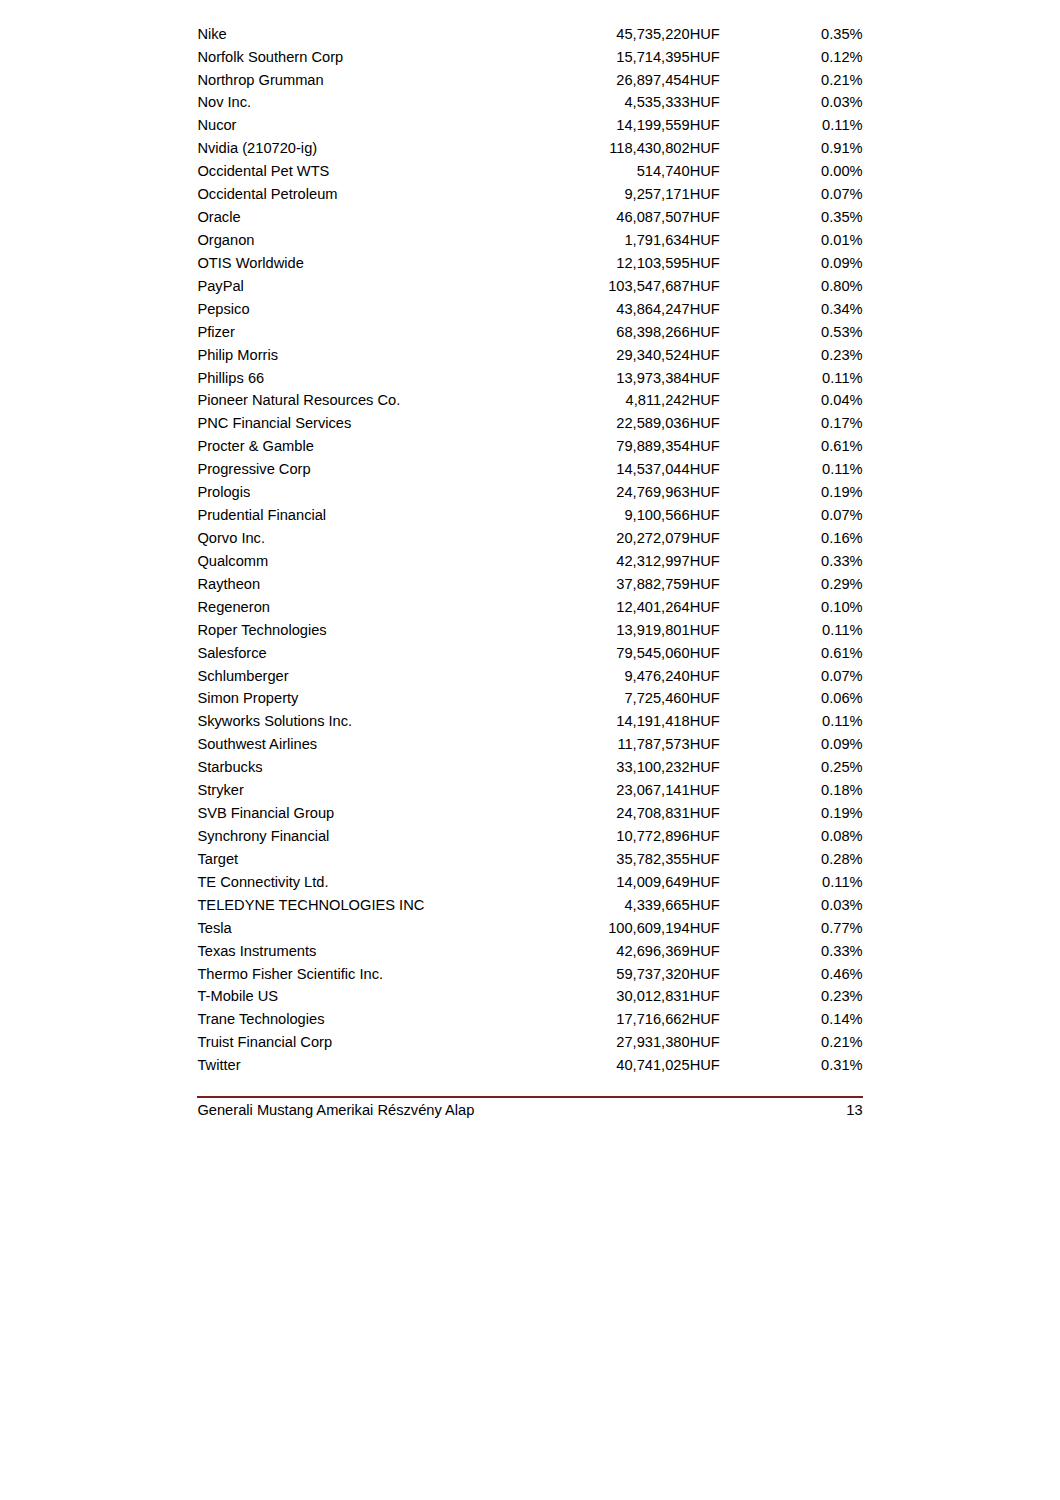| Nike | 45,735,220 | HUF | 0.35% |
| Norfolk Southern Corp | 15,714,395 | HUF | 0.12% |
| Northrop Grumman | 26,897,454 | HUF | 0.21% |
| Nov Inc. | 4,535,333 | HUF | 0.03% |
| Nucor | 14,199,559 | HUF | 0.11% |
| Nvidia (210720-ig) | 118,430,802 | HUF | 0.91% |
| Occidental Pet WTS | 514,740 | HUF | 0.00% |
| Occidental Petroleum | 9,257,171 | HUF | 0.07% |
| Oracle | 46,087,507 | HUF | 0.35% |
| Organon | 1,791,634 | HUF | 0.01% |
| OTIS Worldwide | 12,103,595 | HUF | 0.09% |
| PayPal | 103,547,687 | HUF | 0.80% |
| Pepsico | 43,864,247 | HUF | 0.34% |
| Pfizer | 68,398,266 | HUF | 0.53% |
| Philip Morris | 29,340,524 | HUF | 0.23% |
| Phillips 66 | 13,973,384 | HUF | 0.11% |
| Pioneer Natural Resources Co. | 4,811,242 | HUF | 0.04% |
| PNC Financial Services | 22,589,036 | HUF | 0.17% |
| Procter & Gamble | 79,889,354 | HUF | 0.61% |
| Progressive Corp | 14,537,044 | HUF | 0.11% |
| Prologis | 24,769,963 | HUF | 0.19% |
| Prudential Financial | 9,100,566 | HUF | 0.07% |
| Qorvo Inc. | 20,272,079 | HUF | 0.16% |
| Qualcomm | 42,312,997 | HUF | 0.33% |
| Raytheon | 37,882,759 | HUF | 0.29% |
| Regeneron | 12,401,264 | HUF | 0.10% |
| Roper Technologies | 13,919,801 | HUF | 0.11% |
| Salesforce | 79,545,060 | HUF | 0.61% |
| Schlumberger | 9,476,240 | HUF | 0.07% |
| Simon Property | 7,725,460 | HUF | 0.06% |
| Skyworks Solutions Inc. | 14,191,418 | HUF | 0.11% |
| Southwest Airlines | 11,787,573 | HUF | 0.09% |
| Starbucks | 33,100,232 | HUF | 0.25% |
| Stryker | 23,067,141 | HUF | 0.18% |
| SVB Financial Group | 24,708,831 | HUF | 0.19% |
| Synchrony Financial | 10,772,896 | HUF | 0.08% |
| Target | 35,782,355 | HUF | 0.28% |
| TE Connectivity Ltd. | 14,009,649 | HUF | 0.11% |
| TELEDYNE TECHNOLOGIES INC | 4,339,665 | HUF | 0.03% |
| Tesla | 100,609,194 | HUF | 0.77% |
| Texas Instruments | 42,696,369 | HUF | 0.33% |
| Thermo Fisher Scientific Inc. | 59,737,320 | HUF | 0.46% |
| T-Mobile US | 30,012,831 | HUF | 0.23% |
| Trane Technologies | 17,716,662 | HUF | 0.14% |
| Truist Financial Corp | 27,931,380 | HUF | 0.21% |
| Twitter | 40,741,025 | HUF | 0.31% |
Generali Mustang Amerikai Részvény Alap 13